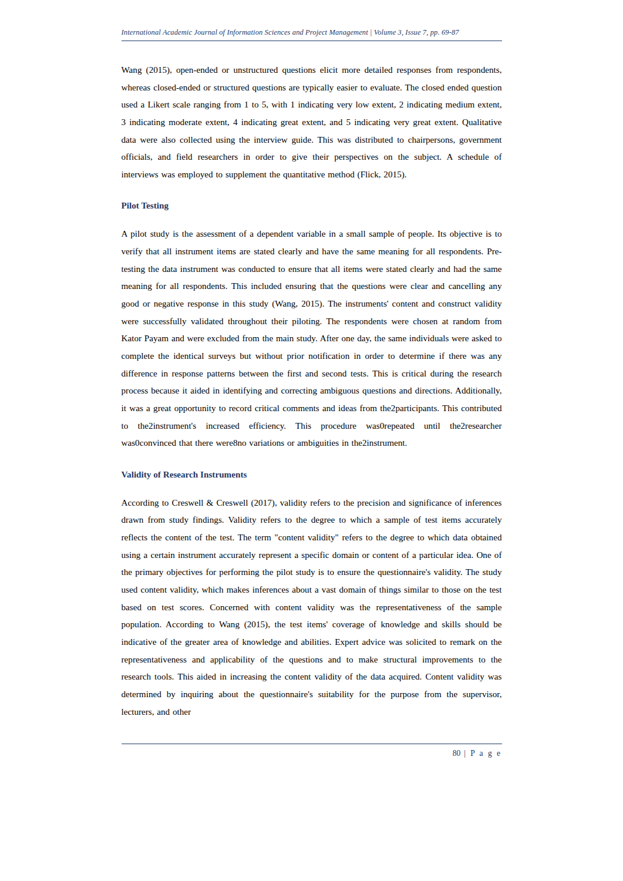International Academic Journal of Information Sciences and Project Management | Volume 3, Issue 7, pp. 69-87
Wang (2015), open-ended or unstructured questions elicit more detailed responses from respondents, whereas closed-ended or structured questions are typically easier to evaluate. The closed ended question used a Likert scale ranging from 1 to 5, with 1 indicating very low extent, 2 indicating medium extent, 3 indicating moderate extent, 4 indicating great extent, and 5 indicating very great extent. Qualitative data were also collected using the interview guide. This was distributed to chairpersons, government officials, and field researchers in order to give their perspectives on the subject. A schedule of interviews was employed to supplement the quantitative method (Flick, 2015).
Pilot Testing
A pilot study is the assessment of a dependent variable in a small sample of people. Its objective is to verify that all instrument items are stated clearly and have the same meaning for all respondents. Pre-testing the data instrument was conducted to ensure that all items were stated clearly and had the same meaning for all respondents. This included ensuring that the questions were clear and cancelling any good or negative response in this study (Wang, 2015). The instruments' content and construct validity were successfully validated throughout their piloting. The respondents were chosen at random from Kator Payam and were excluded from the main study. After one day, the same individuals were asked to complete the identical surveys but without prior notification in order to determine if there was any difference in response patterns between the first and second tests. This is critical during the research process because it aided in identifying and correcting ambiguous questions and directions. Additionally, it was a great opportunity to record critical comments and ideas from the2participants. This contributed to the2instrument's increased efficiency. This procedure was0repeated until the2researcher was0convinced that there were8no variations or ambiguities in the2instrument.
Validity of Research Instruments
According to Creswell & Creswell (2017), validity refers to the precision and significance of inferences drawn from study findings. Validity refers to the degree to which a sample of test items accurately reflects the content of the test. The term "content validity" refers to the degree to which data obtained using a certain instrument accurately represent a specific domain or content of a particular idea. One of the primary objectives for performing the pilot study is to ensure the questionnaire's validity. The study used content validity, which makes inferences about a vast domain of things similar to those on the test based on test scores. Concerned with content validity was the representativeness of the sample population. According to Wang (2015), the test items' coverage of knowledge and skills should be indicative of the greater area of knowledge and abilities. Expert advice was solicited to remark on the representativeness and applicability of the questions and to make structural improvements to the research tools. This aided in increasing the content validity of the data acquired. Content validity was determined by inquiring about the questionnaire's suitability for the purpose from the supervisor, lecturers, and other
80 | P a g e